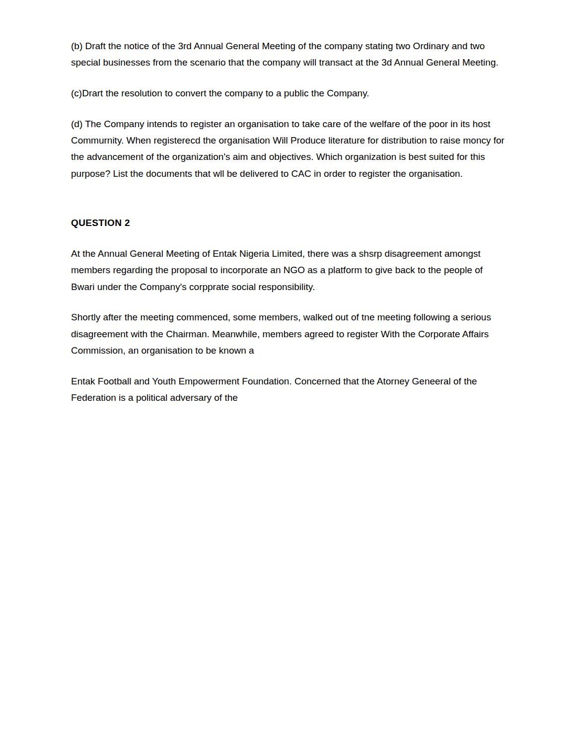(b) Draft the notice of the 3rd Annual General Meeting of the company stating two Ordinary and two special businesses from the scenario that the company will transact at the 3d Annual General Meeting.
(c)Drart the resolution to convert the company to a public the Company.
(d) The Company intends to register an organisation to take care of the welfare of the poor in its host Commurnity. When registerecd the organisation Will Produce literature for distribution to raise moncy for the advancement of the organization's aim and objectives. Which organization is best suited for this purpose? List the documents that wll be delivered to CAC in order to register the organisation.
QUESTION 2
At the Annual General Meeting of Entak Nigeria Limited, there was a shsrp disagreement amongst members regarding the proposal to incorporate an NGO as a platform to give back to the people of Bwari under the Company's corpprate social responsibility.
Shortly after the meeting commenced, some members, walked out of tne meeting following a serious disagreement with the Chairman. Meanwhile, members agreed to register With the Corporate Affairs Commission, an organisation to be known a
Entak Football and Youth Empowerment Foundation. Concerned that the Atorney Geneeral of the Federation is a political adversary of the